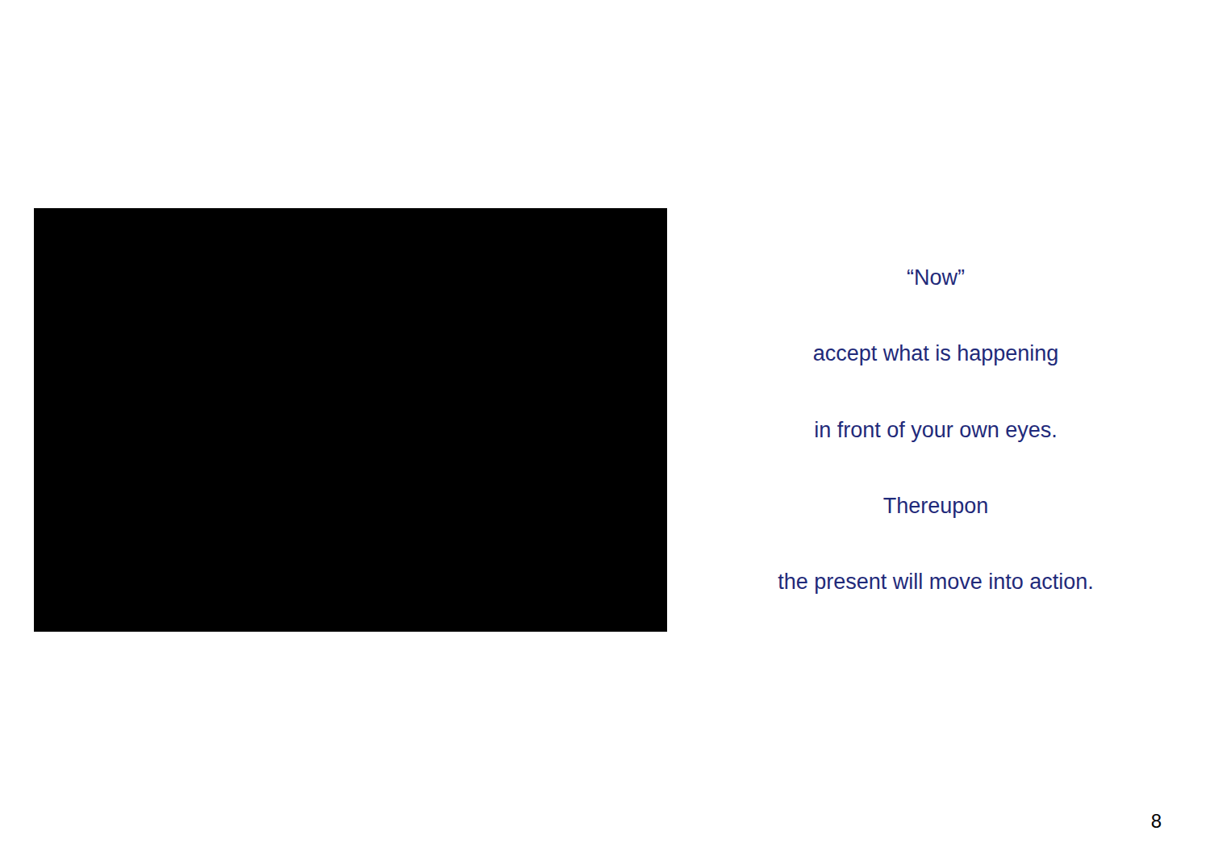“Now”
accept what is happening
in front of your own eyes.
Thereupon
the present will move into action.
8